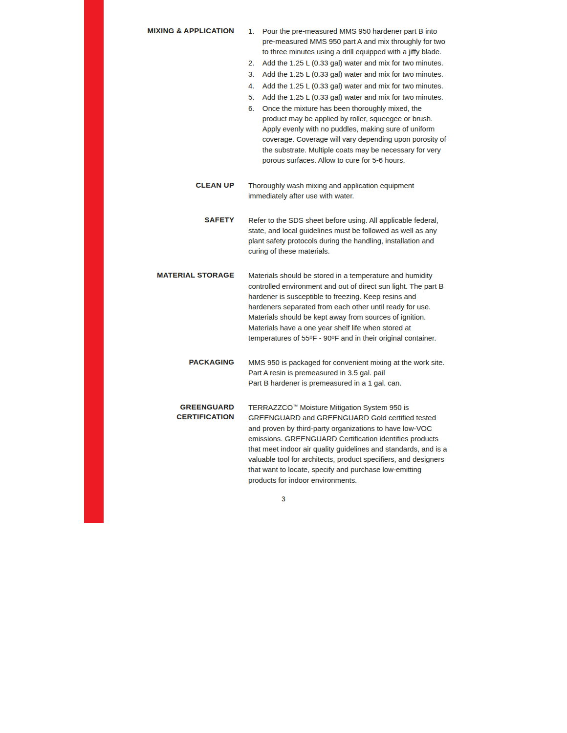MIXING & APPLICATION
Pour the pre-measured MMS 950 hardener part B into pre-measured MMS 950 part A and mix throughly for two to three minutes using a drill equipped with a jiffy blade.
Add the 1.25 L (0.33 gal) water and mix for two minutes.
Add the 1.25 L (0.33 gal) water and mix for two minutes.
Add the 1.25 L (0.33 gal) water and mix for two minutes.
Add the 1.25 L (0.33 gal) water and mix for two minutes.
Once the mixture has been thoroughly mixed, the product may be applied by roller, squeegee or brush. Apply evenly with no puddles, making sure of uniform coverage. Coverage will vary depending upon porosity of the substrate. Multiple coats may be necessary for very porous surfaces. Allow to cure for 5-6 hours.
CLEAN UP
Thoroughly wash mixing and application equipment immediately after use with water.
SAFETY
Refer to the SDS sheet before using. All applicable federal, state, and local guidelines must be followed as well as any plant safety protocols during the handling, installation and curing of these materials.
MATERIAL STORAGE
Materials should be stored in a temperature and humidity controlled environment and out of direct sun light. The part B hardener is susceptible to freezing. Keep resins and hardeners separated from each other until ready for use. Materials should be kept away from sources of ignition. Materials have a one year shelf life when stored at temperatures of 55oF - 90oF and in their original container.
PACKAGING
MMS 950 is packaged for convenient mixing at the work site.
Part A resin is premeasured in 3.5 gal. pail
Part B hardener is premeasured in a 1 gal. can.
GREENGUARD
CERTIFICATION
TERRAZZCO™ Moisture Mitigation System 950 is GREENGUARD and GREENGUARD Gold certified tested and proven by third-party organizations to have low-VOC emissions. GREENGUARD Certification identifies products that meet indoor air quality guidelines and standards, and is a valuable tool for architects, product specifiers, and designers that want to locate, specify and purchase low-emitting products for indoor environments.
3